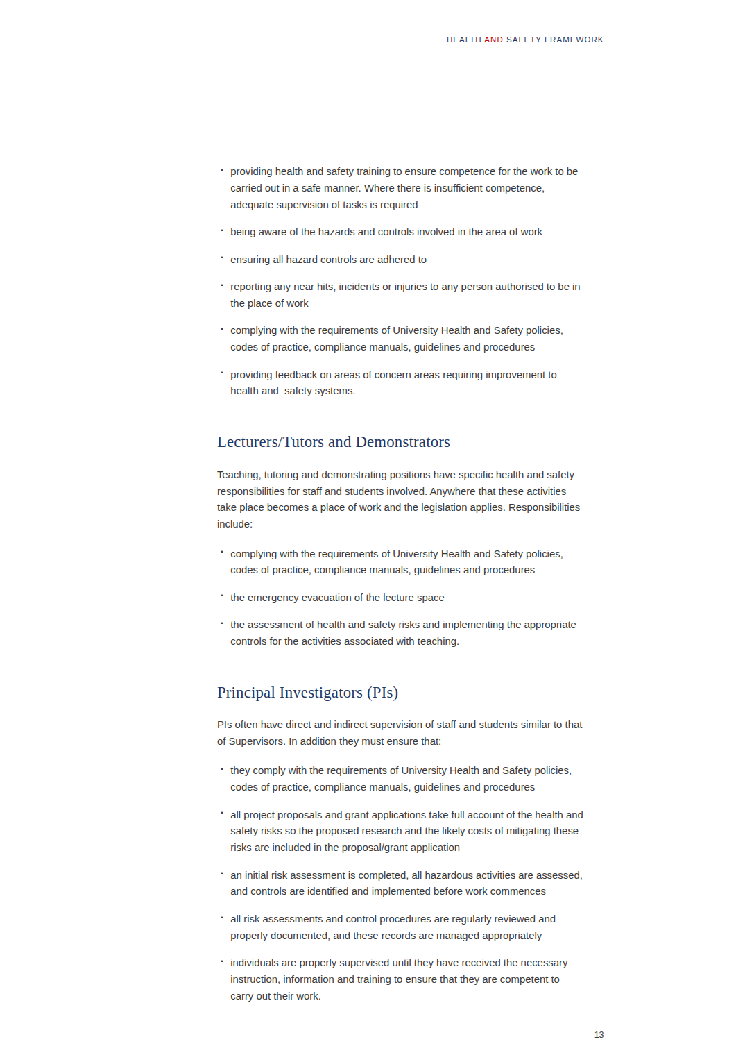Health and Safety Framework
providing health and safety training to ensure competence for the work to be carried out in a safe manner. Where there is insufficient competence, adequate supervision of tasks is required
being aware of the hazards and controls involved in the area of work
ensuring all hazard controls are adhered to
reporting any near hits, incidents or injuries to any person authorised to be in the place of work
complying with the requirements of University Health and Safety policies, codes of practice, compliance manuals, guidelines and procedures
providing feedback on areas of concern areas requiring improvement to health and safety systems.
Lecturers/Tutors and Demonstrators
Teaching, tutoring and demonstrating positions have specific health and safety responsibilities for staff and students involved. Anywhere that these activities take place becomes a place of work and the legislation applies. Responsibilities include:
complying with the requirements of University Health and Safety policies, codes of practice, compliance manuals, guidelines and procedures
the emergency evacuation of the lecture space
the assessment of health and safety risks and implementing the appropriate controls for the activities associated with teaching.
Principal Investigators (PIs)
PIs often have direct and indirect supervision of staff and students similar to that of Supervisors. In addition they must ensure that:
they comply with the requirements of University Health and Safety policies, codes of practice, compliance manuals, guidelines and procedures
all project proposals and grant applications take full account of the health and safety risks so the proposed research and the likely costs of mitigating these risks are included in the proposal/grant application
an initial risk assessment is completed, all hazardous activities are assessed, and controls are identified and implemented before work commences
all risk assessments and control procedures are regularly reviewed and properly documented, and these records are managed appropriately
individuals are properly supervised until they have received the necessary instruction, information and training to ensure that they are competent to carry out their work.
13